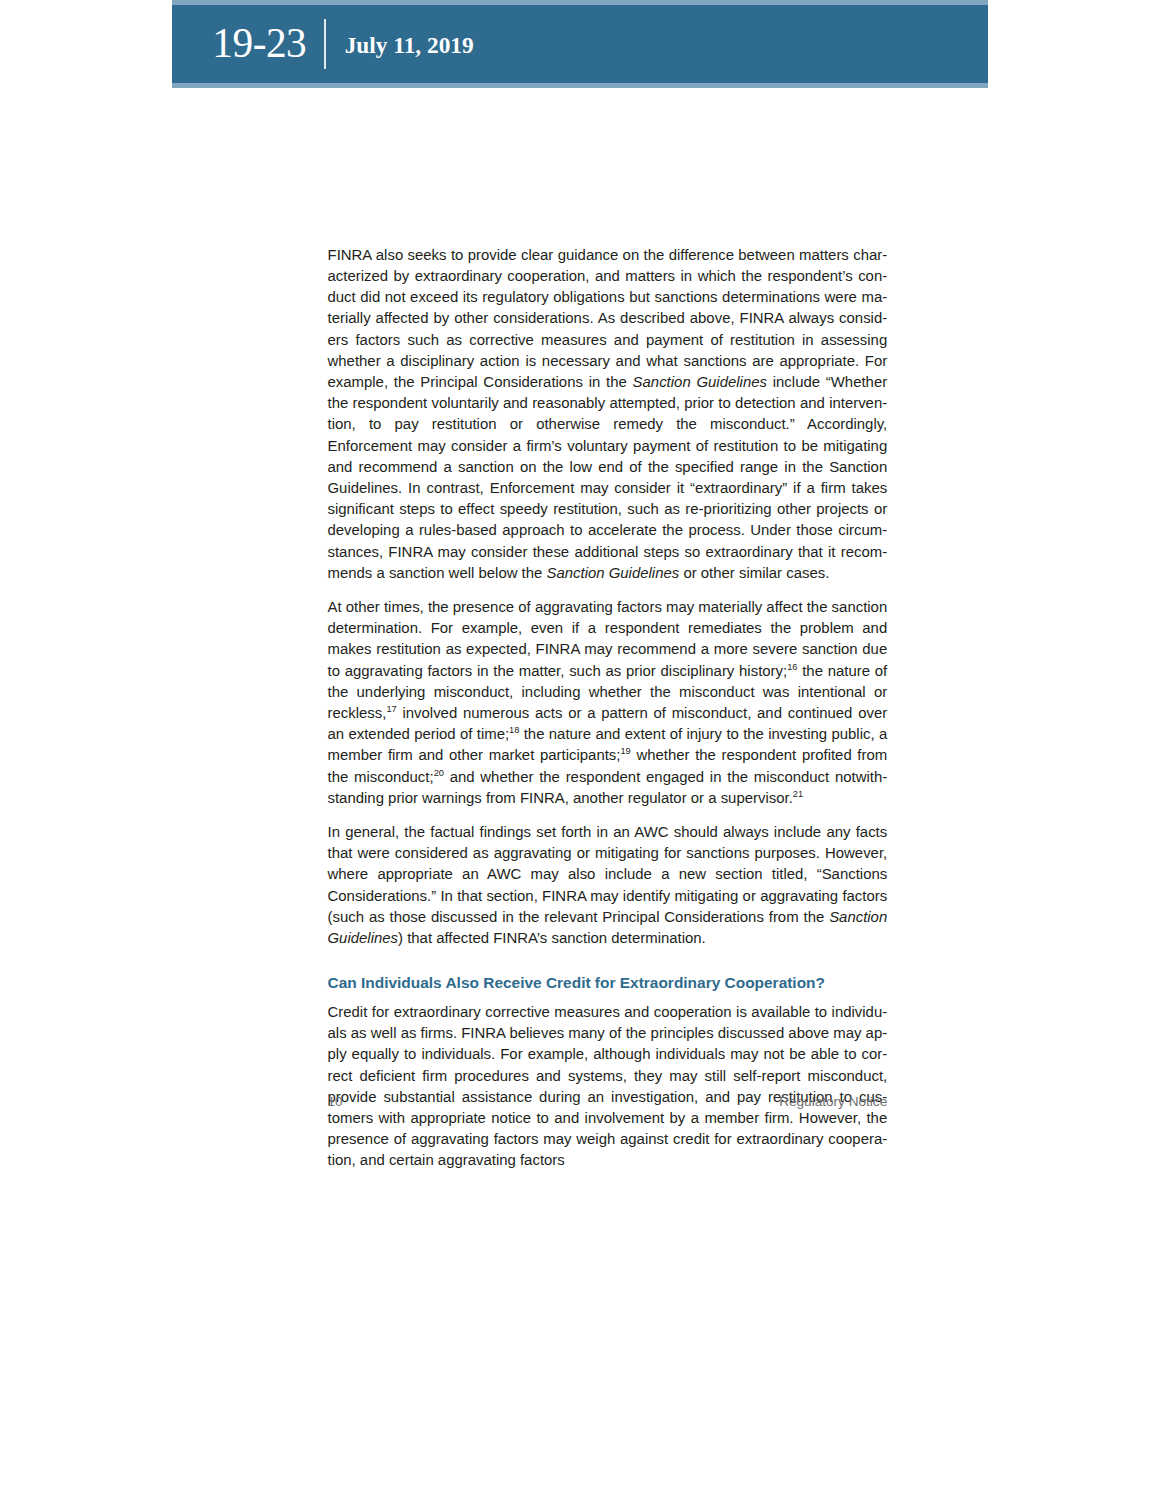19-23
July 11, 2019
FINRA also seeks to provide clear guidance on the difference between matters characterized by extraordinary cooperation, and matters in which the respondent’s conduct did not exceed its regulatory obligations but sanctions determinations were materially affected by other considerations. As described above, FINRA always considers factors such as corrective measures and payment of restitution in assessing whether a disciplinary action is necessary and what sanctions are appropriate. For example, the Principal Considerations in the Sanction Guidelines include “Whether the respondent voluntarily and reasonably attempted, prior to detection and intervention, to pay restitution or otherwise remedy the misconduct.” Accordingly, Enforcement may consider a firm’s voluntary payment of restitution to be mitigating and recommend a sanction on the low end of the specified range in the Sanction Guidelines. In contrast, Enforcement may consider it “extraordinary” if a firm takes significant steps to effect speedy restitution, such as re-prioritizing other projects or developing a rules-based approach to accelerate the process. Under those circumstances, FINRA may consider these additional steps so extraordinary that it recommends a sanction well below the Sanction Guidelines or other similar cases.
At other times, the presence of aggravating factors may materially affect the sanction determination. For example, even if a respondent remediates the problem and makes restitution as expected, FINRA may recommend a more severe sanction due to aggravating factors in the matter, such as prior disciplinary history;16 the nature of the underlying misconduct, including whether the misconduct was intentional or reckless,17 involved numerous acts or a pattern of misconduct, and continued over an extended period of time;18 the nature and extent of injury to the investing public, a member firm and other market participants;19 whether the respondent profited from the misconduct;20 and whether the respondent engaged in the misconduct notwithstanding prior warnings from FINRA, another regulator or a supervisor.21
In general, the factual findings set forth in an AWC should always include any facts that were considered as aggravating or mitigating for sanctions purposes. However, where appropriate an AWC may also include a new section titled, “Sanctions Considerations.” In that section, FINRA may identify mitigating or aggravating factors (such as those discussed in the relevant Principal Considerations from the Sanction Guidelines) that affected FINRA’s sanction determination.
Can Individuals Also Receive Credit for Extraordinary Cooperation?
Credit for extraordinary corrective measures and cooperation is available to individuals as well as firms. FINRA believes many of the principles discussed above may apply equally to individuals. For example, although individuals may not be able to correct deficient firm procedures and systems, they may still self-report misconduct, provide substantial assistance during an investigation, and pay restitution to customers with appropriate notice to and involvement by a member firm. However, the presence of aggravating factors may weigh against credit for extraordinary cooperation, and certain aggravating factors
10
Regulatory Notice